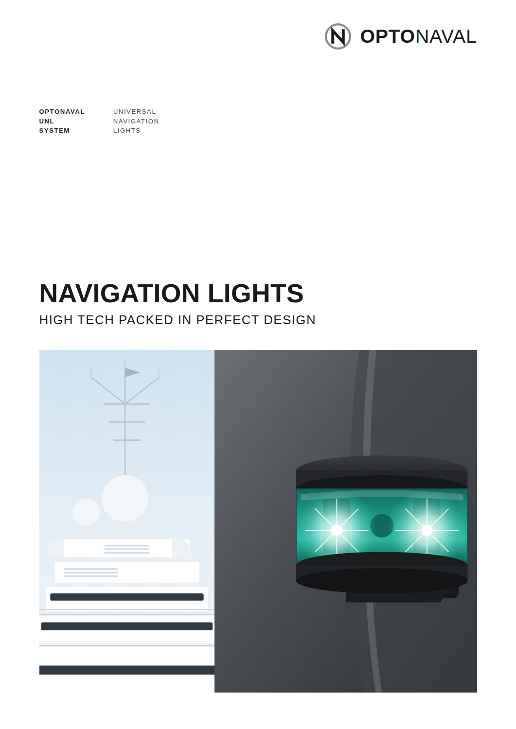OPTO NAVAL
OPTONAVAL
UNIVERSAL
UNL
NAVIGATION
SYSTEM
LIGHTS
NAVIGATION LIGHTS
HIGH TECH PACKED IN PERFECT DESIGN
Superyacht superstructure with mast, radar domes and antennas against a blue sky.
Close-up of a green LED navigation light mounted on a dark mast.